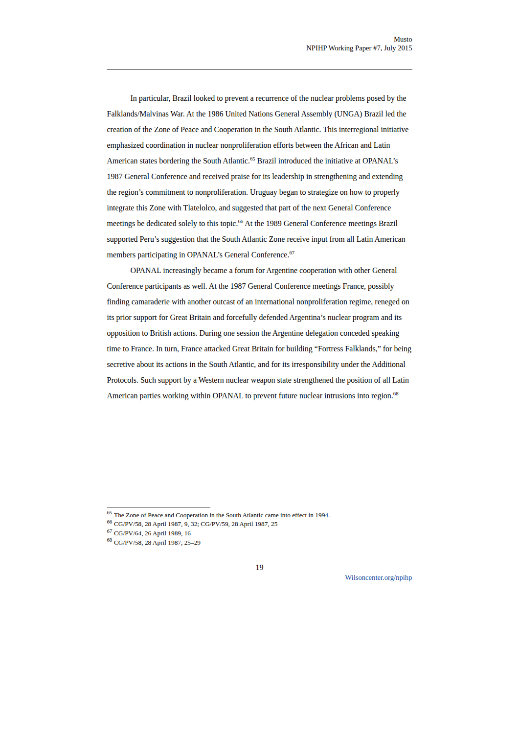Musto NPIHP Working Paper #7, July 2015
In particular, Brazil looked to prevent a recurrence of the nuclear problems posed by the Falklands/Malvinas War. At the 1986 United Nations General Assembly (UNGA) Brazil led the creation of the Zone of Peace and Cooperation in the South Atlantic. This interregional initiative emphasized coordination in nuclear nonproliferation efforts between the African and Latin American states bordering the South Atlantic.65 Brazil introduced the initiative at OPANAL’s 1987 General Conference and received praise for its leadership in strengthening and extending the region’s commitment to nonproliferation. Uruguay began to strategize on how to properly integrate this Zone with Tlatelolco, and suggested that part of the next General Conference meetings be dedicated solely to this topic.66 At the 1989 General Conference meetings Brazil supported Peru’s suggestion that the South Atlantic Zone receive input from all Latin American members participating in OPANAL’s General Conference.67
OPANAL increasingly became a forum for Argentine cooperation with other General Conference participants as well. At the 1987 General Conference meetings France, possibly finding camaraderie with another outcast of an international nonproliferation regime, reneged on its prior support for Great Britain and forcefully defended Argentina’s nuclear program and its opposition to British actions. During one session the Argentine delegation conceded speaking time to France. In turn, France attacked Great Britain for building “Fortress Falklands,” for being secretive about its actions in the South Atlantic, and for its irresponsibility under the Additional Protocols. Such support by a Western nuclear weapon state strengthened the position of all Latin American parties working within OPANAL to prevent future nuclear intrusions into region.68
65The Zone of Peace and Cooperation in the South Atlantic came into effect in 1994.
66CG/PV/58, 28 April 1987, 9, 32; CG/PV/59, 28 April 1987, 25
67CG/PV/64, 26 April 1989, 16
68CG/PV/58, 28 April 1987, 25–29
19
Wilsoncenter.org/npihp